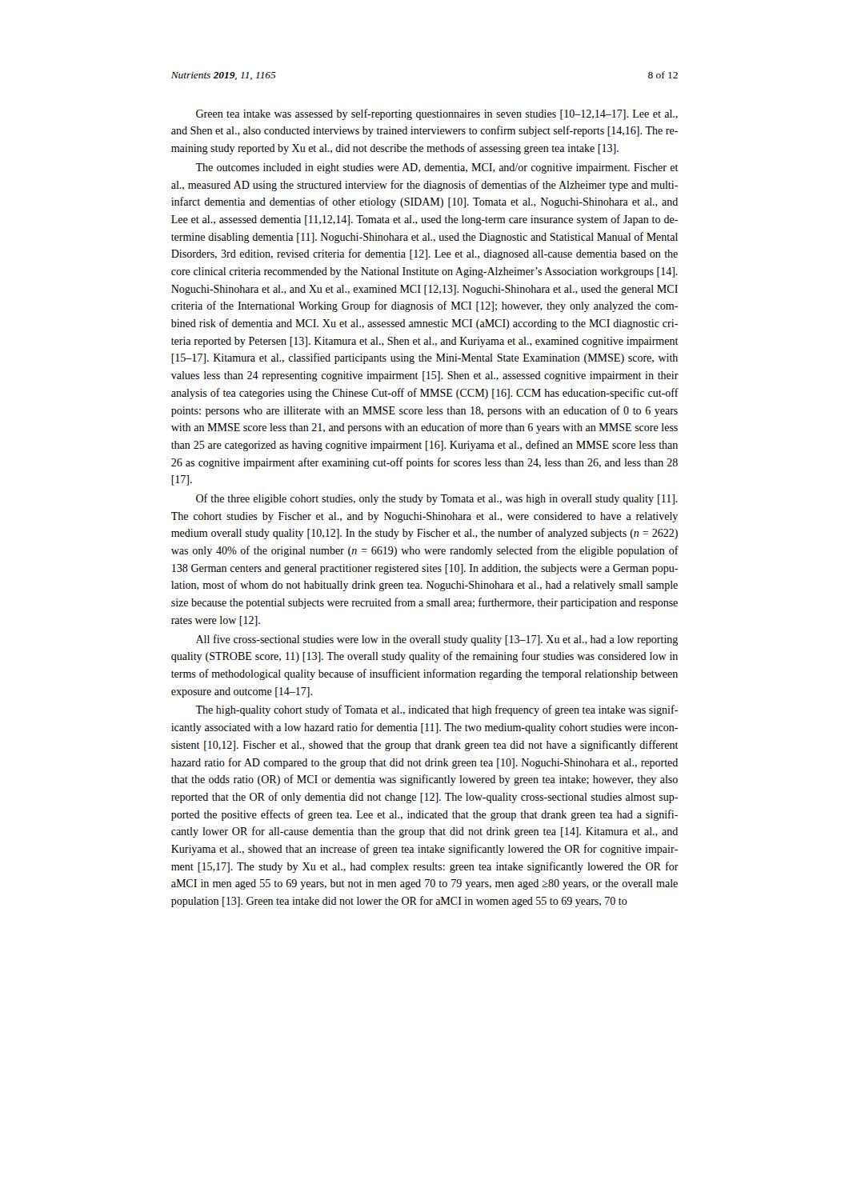Nutrients 2019, 11, 1165 8 of 12
Green tea intake was assessed by self-reporting questionnaires in seven studies [10–12,14–17]. Lee et al., and Shen et al., also conducted interviews by trained interviewers to confirm subject self-reports [14,16]. The remaining study reported by Xu et al., did not describe the methods of assessing green tea intake [13].
The outcomes included in eight studies were AD, dementia, MCI, and/or cognitive impairment. Fischer et al., measured AD using the structured interview for the diagnosis of dementias of the Alzheimer type and multi-infarct dementia and dementias of other etiology (SIDAM) [10]. Tomata et al., Noguchi-Shinohara et al., and Lee et al., assessed dementia [11,12,14]. Tomata et al., used the long-term care insurance system of Japan to determine disabling dementia [11]. Noguchi-Shinohara et al., used the Diagnostic and Statistical Manual of Mental Disorders, 3rd edition, revised criteria for dementia [12]. Lee et al., diagnosed all-cause dementia based on the core clinical criteria recommended by the National Institute on Aging-Alzheimer’s Association workgroups [14]. Noguchi-Shinohara et al., and Xu et al., examined MCI [12,13]. Noguchi-Shinohara et al., used the general MCI criteria of the International Working Group for diagnosis of MCI [12]; however, they only analyzed the combined risk of dementia and MCI. Xu et al., assessed amnestic MCI (aMCI) according to the MCI diagnostic criteria reported by Petersen [13]. Kitamura et al., Shen et al., and Kuriyama et al., examined cognitive impairment [15–17]. Kitamura et al., classified participants using the Mini-Mental State Examination (MMSE) score, with values less than 24 representing cognitive impairment [15]. Shen et al., assessed cognitive impairment in their analysis of tea categories using the Chinese Cut-off of MMSE (CCM) [16]. CCM has education-specific cut-off points: persons who are illiterate with an MMSE score less than 18, persons with an education of 0 to 6 years with an MMSE score less than 21, and persons with an education of more than 6 years with an MMSE score less than 25 are categorized as having cognitive impairment [16]. Kuriyama et al., defined an MMSE score less than 26 as cognitive impairment after examining cut-off points for scores less than 24, less than 26, and less than 28 [17].
Of the three eligible cohort studies, only the study by Tomata et al., was high in overall study quality [11]. The cohort studies by Fischer et al., and by Noguchi-Shinohara et al., were considered to have a relatively medium overall study quality [10,12]. In the study by Fischer et al., the number of analyzed subjects (n = 2622) was only 40% of the original number (n = 6619) who were randomly selected from the eligible population of 138 German centers and general practitioner registered sites [10]. In addition, the subjects were a German population, most of whom do not habitually drink green tea. Noguchi-Shinohara et al., had a relatively small sample size because the potential subjects were recruited from a small area; furthermore, their participation and response rates were low [12].
All five cross-sectional studies were low in the overall study quality [13–17]. Xu et al., had a low reporting quality (STROBE score, 11) [13]. The overall study quality of the remaining four studies was considered low in terms of methodological quality because of insufficient information regarding the temporal relationship between exposure and outcome [14–17].
The high-quality cohort study of Tomata et al., indicated that high frequency of green tea intake was significantly associated with a low hazard ratio for dementia [11]. The two medium-quality cohort studies were inconsistent [10,12]. Fischer et al., showed that the group that drank green tea did not have a significantly different hazard ratio for AD compared to the group that did not drink green tea [10]. Noguchi-Shinohara et al., reported that the odds ratio (OR) of MCI or dementia was significantly lowered by green tea intake; however, they also reported that the OR of only dementia did not change [12]. The low-quality cross-sectional studies almost supported the positive effects of green tea. Lee et al., indicated that the group that drank green tea had a significantly lower OR for all-cause dementia than the group that did not drink green tea [14]. Kitamura et al., and Kuriyama et al., showed that an increase of green tea intake significantly lowered the OR for cognitive impairment [15,17]. The study by Xu et al., had complex results: green tea intake significantly lowered the OR for aMCI in men aged 55 to 69 years, but not in men aged 70 to 79 years, men aged ≥80 years, or the overall male population [13]. Green tea intake did not lower the OR for aMCI in women aged 55 to 69 years, 70 to